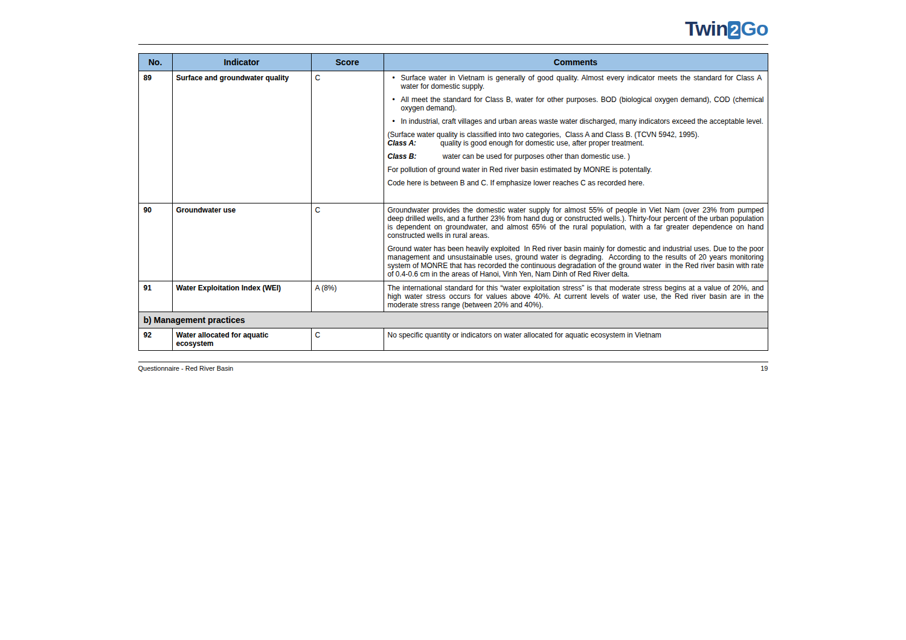Twin2 Go
| No. | Indicator | Score | Comments |
| --- | --- | --- | --- |
| 89 | Surface and groundwater quality | C | Surface water in Vietnam is generally of good quality. Almost every indicator meets the standard for Class A water for domestic supply. All meet the standard for Class B, water for other purposes. BOD (biological oxygen demand), COD (chemical oxygen demand). In industrial, craft villages and urban areas waste water discharged, many indicators exceed the acceptable level. (Surface water quality is classified into two categories, Class A and Class B. (TCVN 5942, 1995). Class A: quality is good enough for domestic use, after proper treatment. Class B: water can be used for purposes other than domestic use. ) For pollution of ground water in Red river basin estimated by MONRE is potentally. Code here is between B and C. If emphasize lower reaches C as recorded here. |
| 90 | Groundwater use | C | Groundwater provides the domestic water supply for almost 55% of people in Viet Nam (over 23% from pumped deep drilled wells, and a further 23% from hand dug or constructed wells.). Thirty-four percent of the urban population is dependent on groundwater, and almost 65% of the rural population, with a far greater dependence on hand constructed wells in rural areas. Ground water has been heavily exploited In Red river basin mainly for domestic and industrial uses. Due to the poor management and unsustainable uses, ground water is degrading. According to the results of 20 years monitoring system of MONRE that has recorded the continuous degradation of the ground water in the Red river basin with rate of 0.4-0.6 cm in the areas of Hanoi, Vinh Yen, Nam Dinh of Red River delta. |
| 91 | Water Exploitation Index (WEI) | A (8%) | The international standard for this “water exploitation stress” is that moderate stress begins at a value of 20%, and high water stress occurs for values above 40%. At current levels of water use, the Red river basin are in the moderate stress range (between 20% and 40%). |
| b) Management practices |
| 92 | Water allocated for aquatic ecosystem | C | No specific quantity or indicators on water allocated for aquatic ecosystem in Vietnam |
Questionnaire - Red River Basin 19